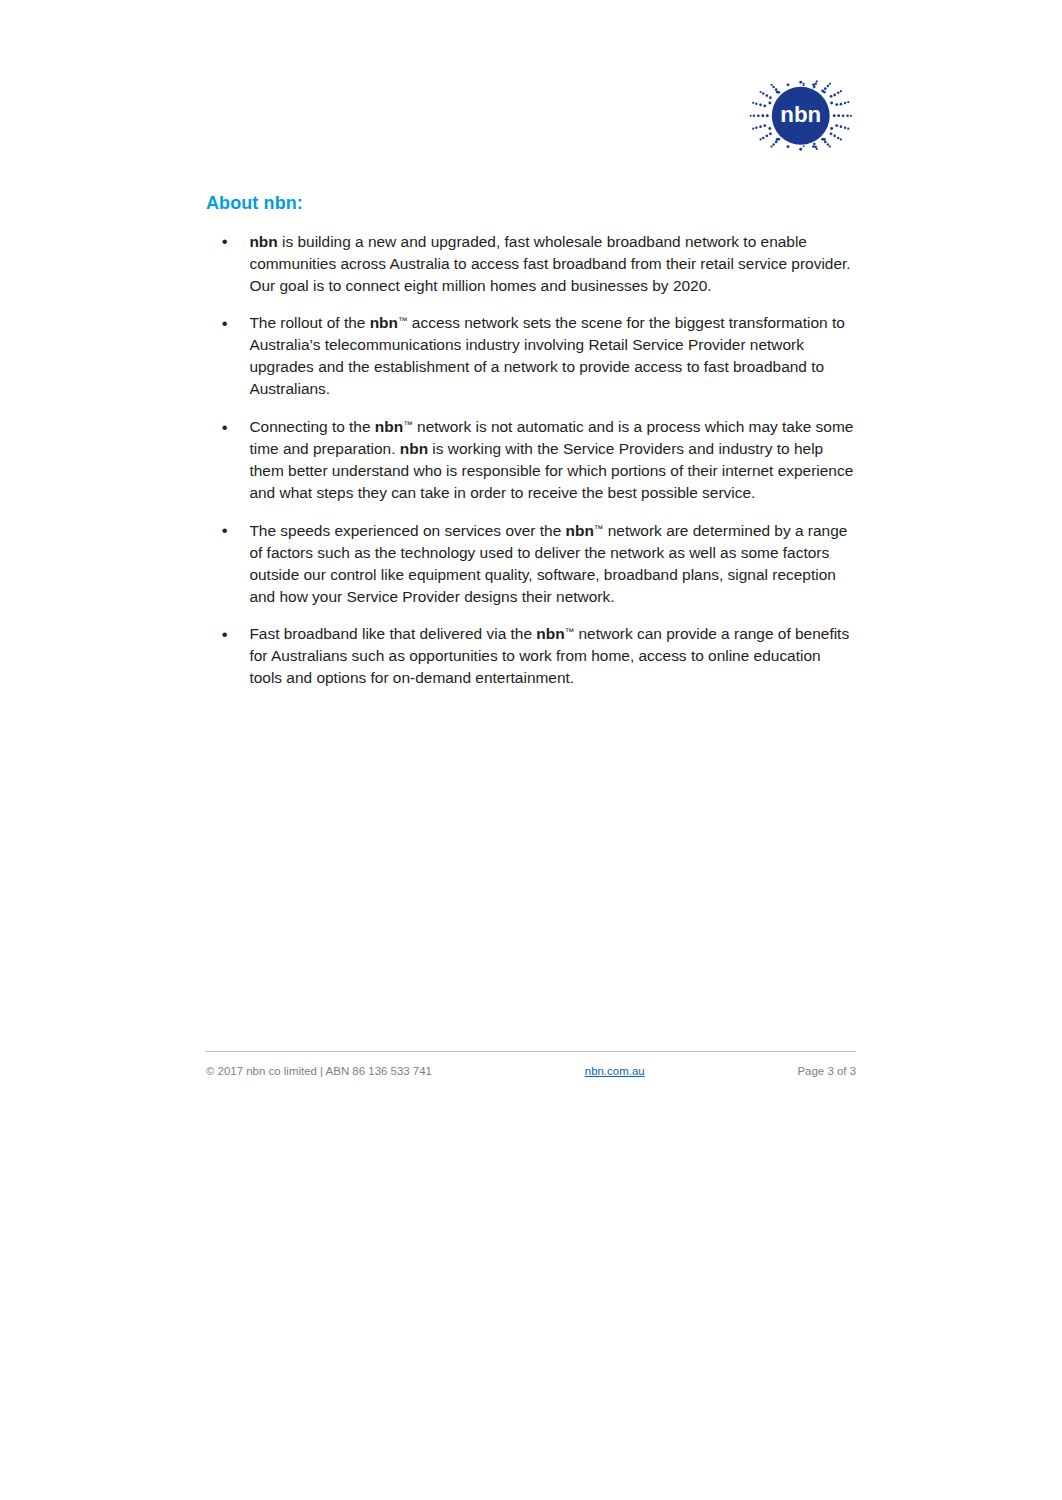nbn
About nbn:
nbn is building a new and upgraded, fast wholesale broadband network to enable communities across Australia to access fast broadband from their retail service provider. Our goal is to connect eight million homes and businesses by 2020.
The rollout of the nbn™ access network sets the scene for the biggest transformation to Australia’s telecommunications industry involving Retail Service Provider network upgrades and the establishment of a network to provide access to fast broadband to Australians.
Connecting to the nbn™ network is not automatic and is a process which may take some time and preparation. nbn is working with the Service Providers and industry to help them better understand who is responsible for which portions of their internet experience and what steps they can take in order to receive the best possible service.
The speeds experienced on services over the nbn™ network are determined by a range of factors such as the technology used to deliver the network as well as some factors outside our control like equipment quality, software, broadband plans, signal reception and how your Service Provider designs their network.
Fast broadband like that delivered via the nbn™ network can provide a range of benefits for Australians such as opportunities to work from home, access to online education tools and options for on-demand entertainment.
© 2017 nbn co limited | ABN 86 136 533 741
nbn.com.au
Page 3 of 3